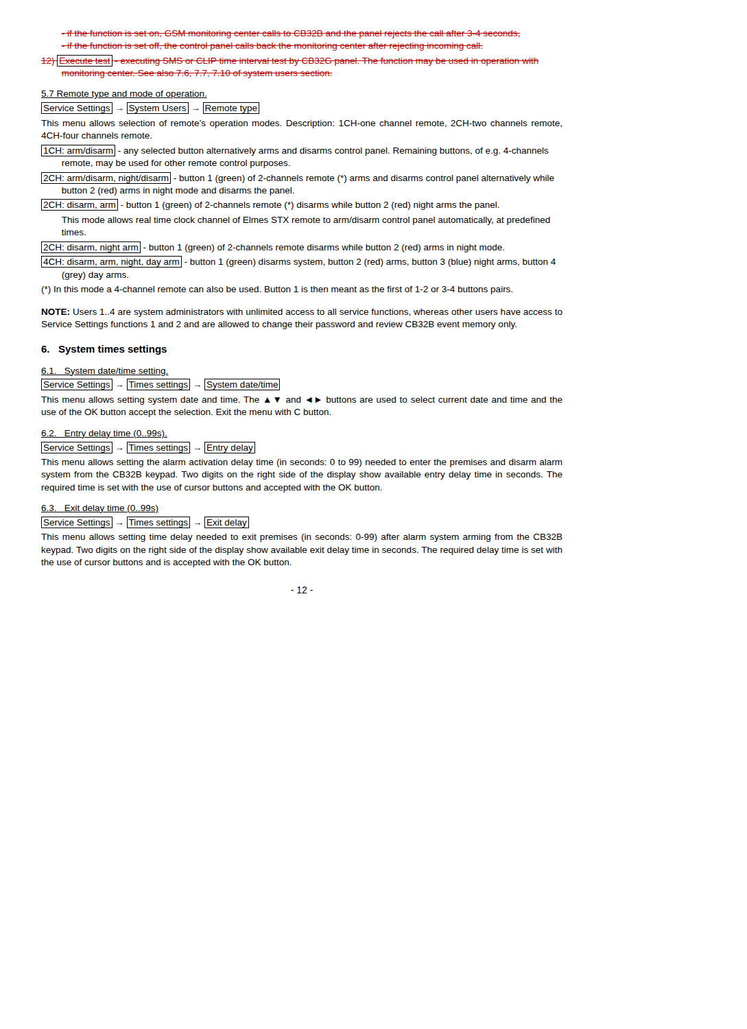- if the function is set on, GSM monitoring center calls to CB32B and the panel rejects the call after 3-4 seconds,
- if the function is set off, the control panel calls back the monitoring center after rejecting incoming call.
12) Execute test - executing SMS or CLIP time interval test by CB32G panel. The function may be used in operation with monitoring center. See also 7.6, 7.7, 7.10 of system users section.
5.7 Remote type and mode of operation.
Service Settings → System Users → Remote type
This menu allows selection of remote’s operation modes. Description: 1CH-one channel remote, 2CH-two channels remote, 4CH-four channels remote.
1CH: arm/disarm - any selected button alternatively arms and disarms control panel. Remaining buttons, of e.g. 4-channels remote, may be used for other remote control purposes.
2CH: arm/disarm, night/disarm - button 1 (green) of 2-channels remote (*) arms and disarms control panel alternatively while button 2 (red) arms in night mode and disarms the panel.
2CH: disarm, arm - button 1 (green) of 2-channels remote (*) disarms while button 2 (red) night arms the panel.
This mode allows real time clock channel of Elmes STX remote to arm/disarm control panel automatically, at predefined times.
2CH: disarm, night arm - button 1 (green) of 2-channels remote disarms while button 2 (red) arms in night mode.
4CH: disarm, arm, night, day arm - button 1 (green) disarms system, button 2 (red) arms, button 3 (blue) night arms, button 4 (grey) day arms.
(*) In this mode a 4-channel remote can also be used. Button 1 is then meant as the first of 1-2 or 3-4 buttons pairs.
NOTE: Users 1..4 are system administrators with unlimited access to all service functions, whereas other users have access to Service Settings functions 1 and 2 and are allowed to change their password and review CB32B event memory only.
6. System times settings
6.1. System date/time setting.
Service Settings → Times settings → System date/time
This menu allows setting system date and time. The ▲▼ and ◄► buttons are used to select current date and time and the use of the OK button accept the selection. Exit the menu with C button.
6.2. Entry delay time (0..99s).
Service Settings → Times settings → Entry delay
This menu allows setting the alarm activation delay time (in seconds: 0 to 99) needed to enter the premises and disarm alarm system from the CB32B keypad. Two digits on the right side of the display show available entry delay time in seconds. The required time is set with the use of cursor buttons and accepted with the OK button.
6.3. Exit delay time (0..99s)
Service Settings → Times settings → Exit delay
This menu allows setting time delay needed to exit premises (in seconds: 0-99) after alarm system arming from the CB32B keypad. Two digits on the right side of the display show available exit delay time in seconds. The required delay time is set with the use of cursor buttons and is accepted with the OK button.
- 12 -